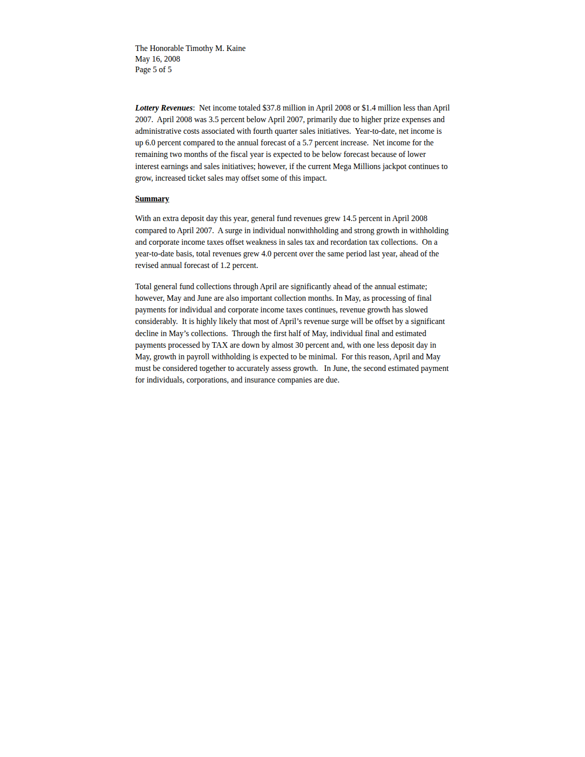The Honorable Timothy M. Kaine
May 16, 2008
Page 5 of 5
Lottery Revenues: Net income totaled $37.8 million in April 2008 or $1.4 million less than April 2007. April 2008 was 3.5 percent below April 2007, primarily due to higher prize expenses and administrative costs associated with fourth quarter sales initiatives. Year-to-date, net income is up 6.0 percent compared to the annual forecast of a 5.7 percent increase. Net income for the remaining two months of the fiscal year is expected to be below forecast because of lower interest earnings and sales initiatives; however, if the current Mega Millions jackpot continues to grow, increased ticket sales may offset some of this impact.
Summary
With an extra deposit day this year, general fund revenues grew 14.5 percent in April 2008 compared to April 2007. A surge in individual nonwithholding and strong growth in withholding and corporate income taxes offset weakness in sales tax and recordation tax collections. On a year-to-date basis, total revenues grew 4.0 percent over the same period last year, ahead of the revised annual forecast of 1.2 percent.
Total general fund collections through April are significantly ahead of the annual estimate; however, May and June are also important collection months. In May, as processing of final payments for individual and corporate income taxes continues, revenue growth has slowed considerably. It is highly likely that most of April’s revenue surge will be offset by a significant decline in May’s collections. Through the first half of May, individual final and estimated payments processed by TAX are down by almost 30 percent and, with one less deposit day in May, growth in payroll withholding is expected to be minimal. For this reason, April and May must be considered together to accurately assess growth. In June, the second estimated payment for individuals, corporations, and insurance companies are due.